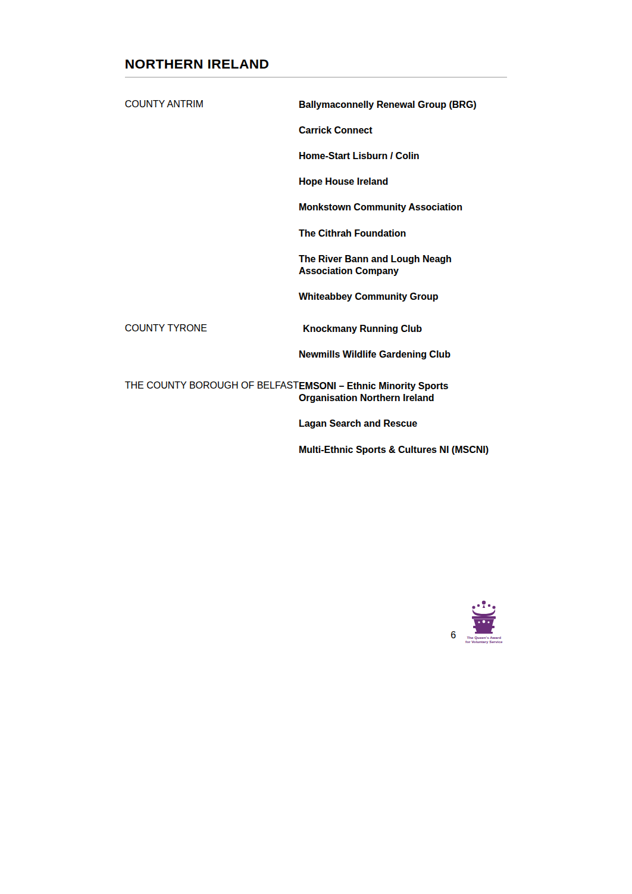NORTHERN IRELAND
| COUNTY ANTRIM | Ballymaconnelly Renewal Group (BRG) Carrick Connect Home-Start Lisburn / Colin Hope House Ireland Monkstown Community Association The Cithrah Foundation The River Bann and Lough Neagh Association Company Whiteabbey Community Group |
| COUNTY TYRONE | Knockmany Running Club Newmills Wildlife Gardening Club |
| THE COUNTY BOROUGH OF BELFAST | EMSONI – Ethnic Minority Sports Organisation Northern Ireland Lagan Search and Rescue Multi-Ethnic Sports & Cultures NI (MSCNI) |
6
The Queen’s Award
for Voluntary Service